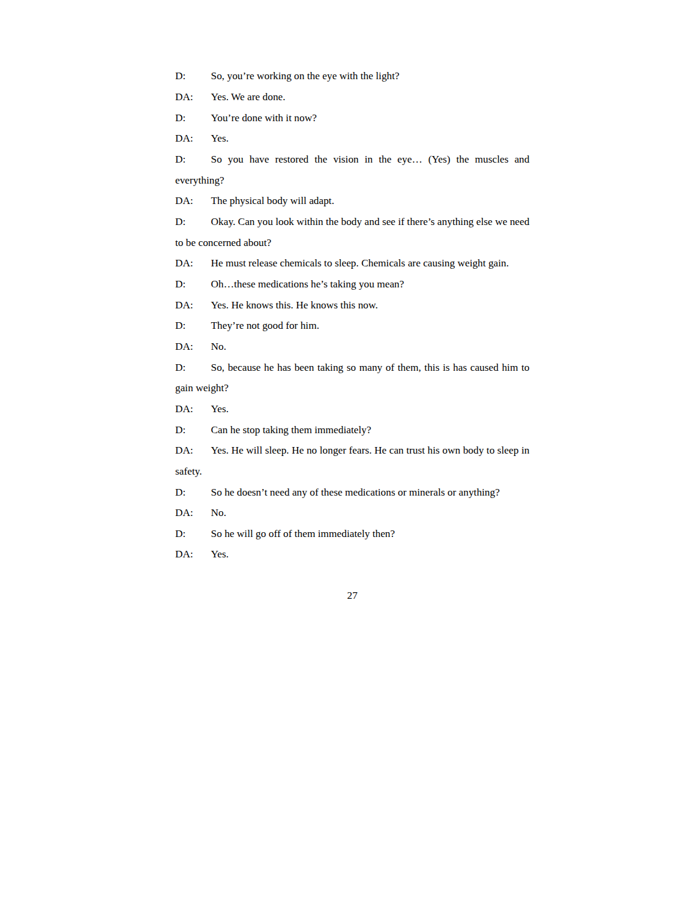D: So, you’re working on the eye with the light?
DA: Yes. We are done.
D: You’re done with it now?
DA: Yes.
D: So you have restored the vision in the eye… (Yes) the muscles and everything?
DA: The physical body will adapt.
D: Okay. Can you look within the body and see if there’s anything else we need to be concerned about?
DA: He must release chemicals to sleep. Chemicals are causing weight gain.
D: Oh…these medications he’s taking you mean?
DA: Yes. He knows this. He knows this now.
D: They’re not good for him.
DA: No.
D: So, because he has been taking so many of them, this is has caused him to gain weight?
DA: Yes.
D: Can he stop taking them immediately?
DA: Yes. He will sleep. He no longer fears. He can trust his own body to sleep in safety.
D: So he doesn’t need any of these medications or minerals or anything?
DA: No.
D: So he will go off of them immediately then?
DA: Yes.
27